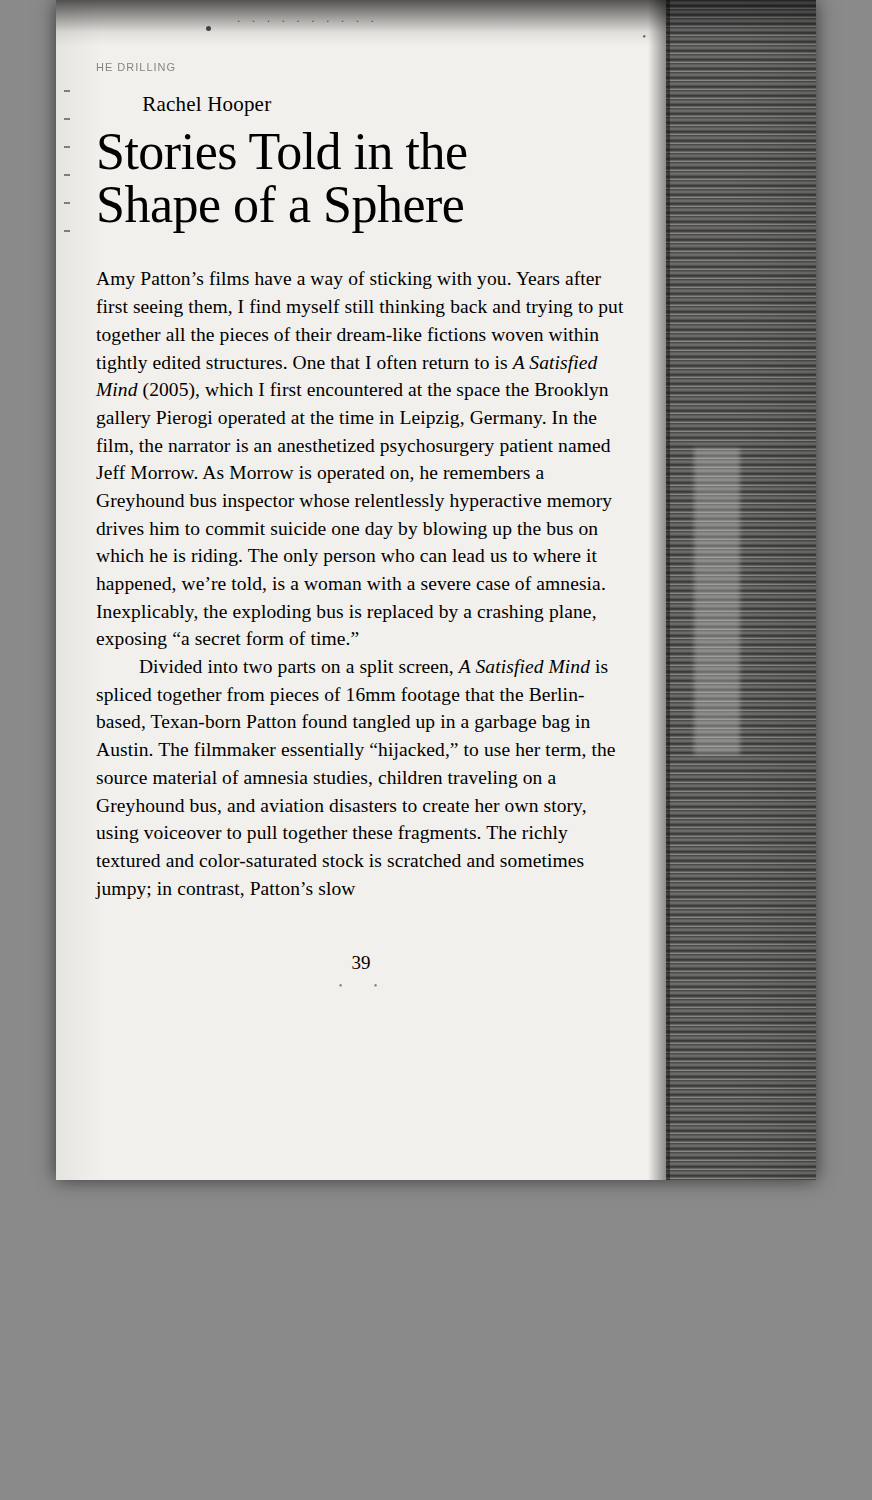. . . . . . . . . . •
HE DRILLING
Rachel Hooper
Stories Told in the
Shape of a Sphere
Amy Patton’s films have a way of sticking with you. Years after first seeing them, I find myself still thinking back and trying to put together all the pieces of their dream-like fictions woven within tightly edited structures. One that I often return to is A Satisfied Mind (2005), which I first encountered at the space the Brooklyn gallery Pierogi operated at the time in Leipzig, Germany. In the film, the narrator is an anesthetized psychosurgery patient named Jeff Morrow. As Morrow is operated on, he remembers a Greyhound bus inspector whose relentlessly hyperactive memory drives him to commit suicide one day by blowing up the bus on which he is riding. The only person who can lead us to where it happened, we’re told, is a woman with a severe case of amnesia. Inexplicably, the exploding bus is replaced by a crashing plane, exposing “a secret form of time.”
Divided into two parts on a split screen, A Satisfied Mind is spliced together from pieces of 16mm footage that the Berlin-based, Texan-born Patton found tangled up in a garbage bag in Austin. The filmmaker essentially “hijacked,” to use her term, the source material of amnesia studies, children traveling on a Greyhound bus, and aviation disasters to create her own story, using voiceover to pull together these fragments. The richly textured and color-saturated stock is scratched and sometimes jumpy; in contrast, Patton’s slow
39
• •